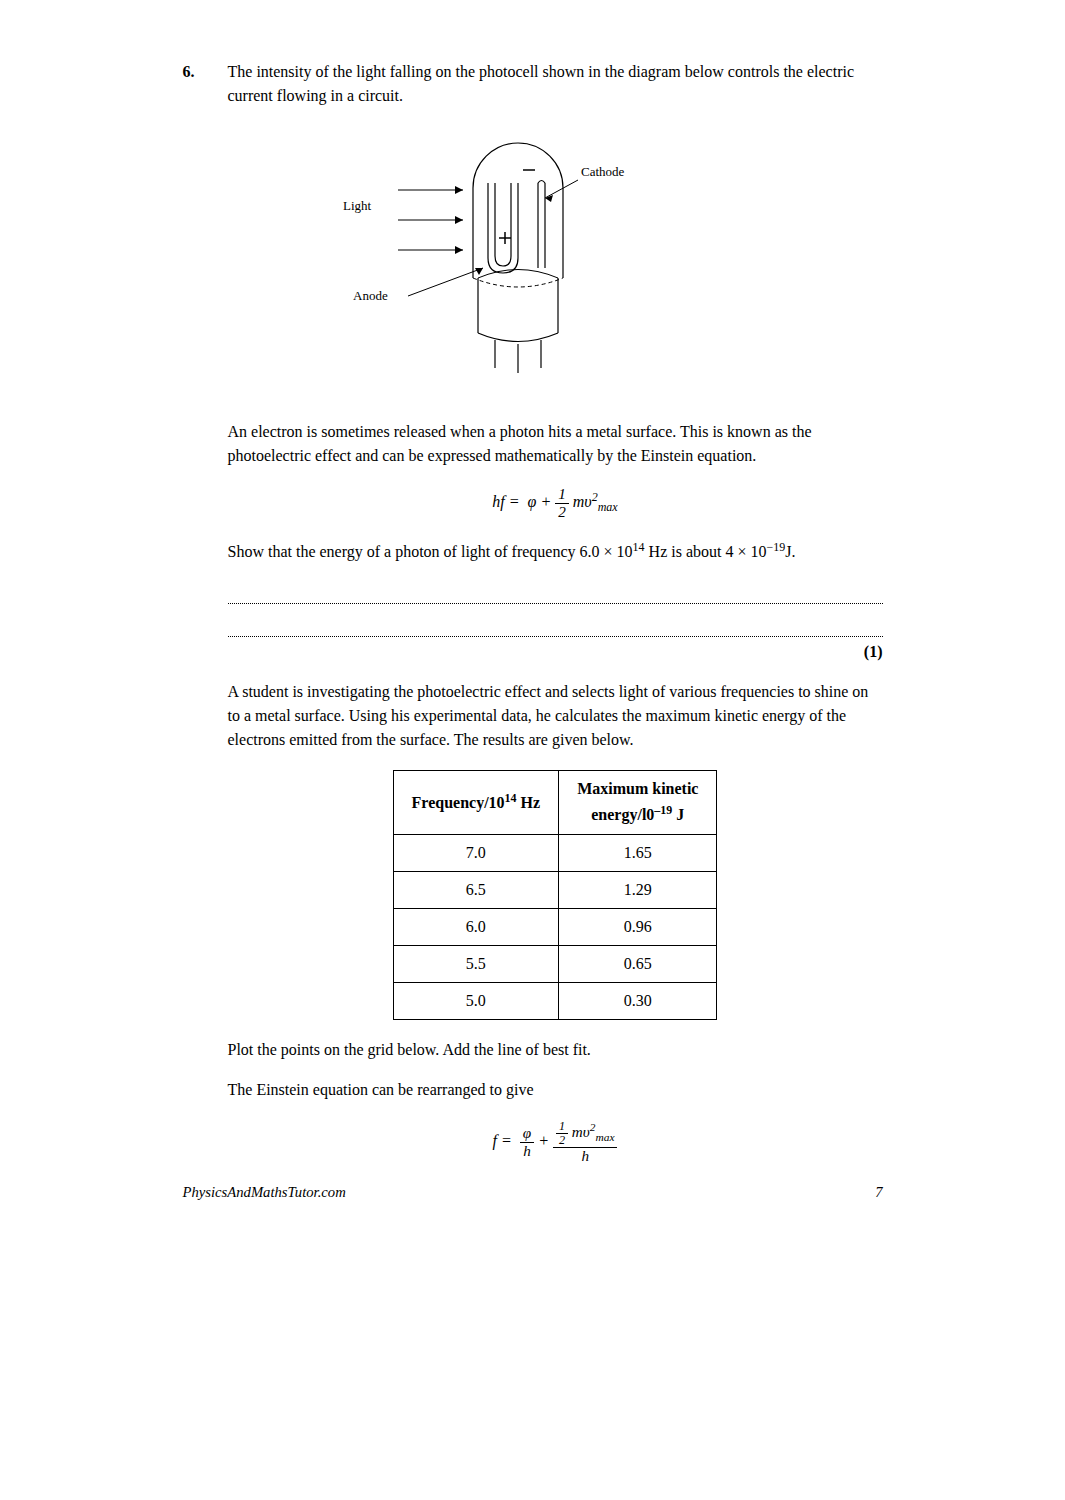6.
The intensity of the light falling on the photocell shown in the diagram below controls the electric current flowing in a circuit.
Light Cathode Anode
An electron is sometimes released when a photon hits a metal surface. This is known as the photoelectric effect and can be expressed mathematically by the Einstein equation.
hf = φ + 12 mυ2max
Show that the energy of a photon of light of frequency 6.0 × 1014 Hz is about 4 × 10−19J.
(1)
A student is investigating the photoelectric effect and selects light of various frequencies to shine on to a metal surface. Using his experimental data, he calculates the maximum kinetic energy of the electrons emitted from the surface. The results are given below.
| Frequency/10 14 Hz | Maximum kinetic energy/l0 –19 J |
| --- | --- |
| 7.0 | 1.65 |
| 6.5 | 1.29 |
| 6.0 | 0.96 |
| 5.5 | 0.65 |
| 5.0 | 0.30 |
Plot the points on the grid below. Add the line of best fit.
The Einstein equation can be rearranged to give
f = φh + 12 mυ2max h
PhysicsAndMathsTutor.com 7